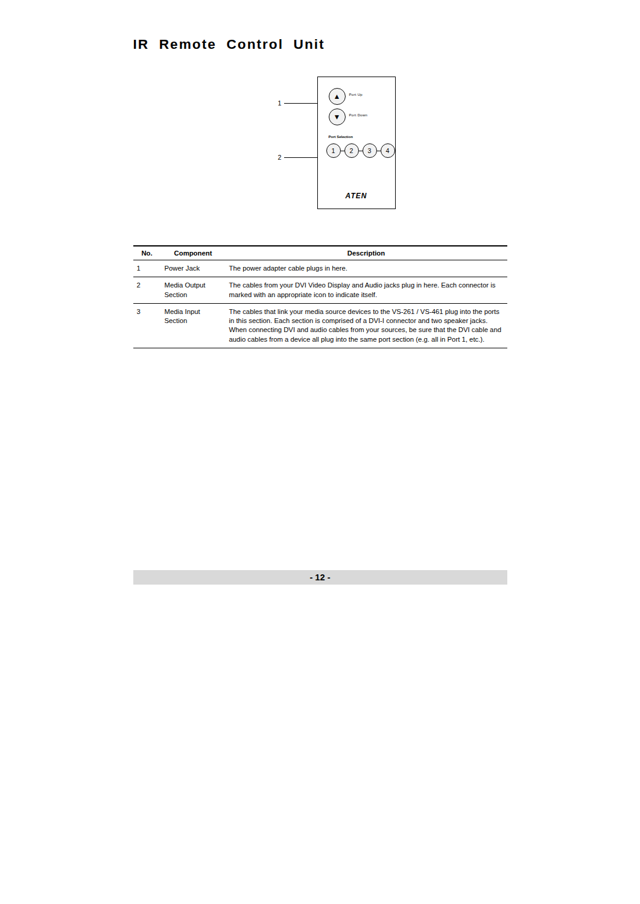IR Remote Control Unit
1
2
▲
Port Up
▼
Port Down
Port Selection
1
2
3
4
ATEN
| No. | Component | Description |
| --- | --- | --- |
| 1 | Power Jack | The power adapter cable plugs in here. |
| 2 | Media Output Section | The cables from your DVI Video Display and Audio jacks plug in here. Each connector is marked with an appropriate icon to indicate itself. |
| 3 | Media Input Section | The cables that link your media source devices to the VS-261 / VS-461 plug into the ports in this section. Each section is comprised of a DVI-I connector and two speaker jacks. When connecting DVI and audio cables from your sources, be sure that the DVI cable and audio cables from a device all plug into the same port section (e.g. all in Port 1, etc.). |
- 12 -